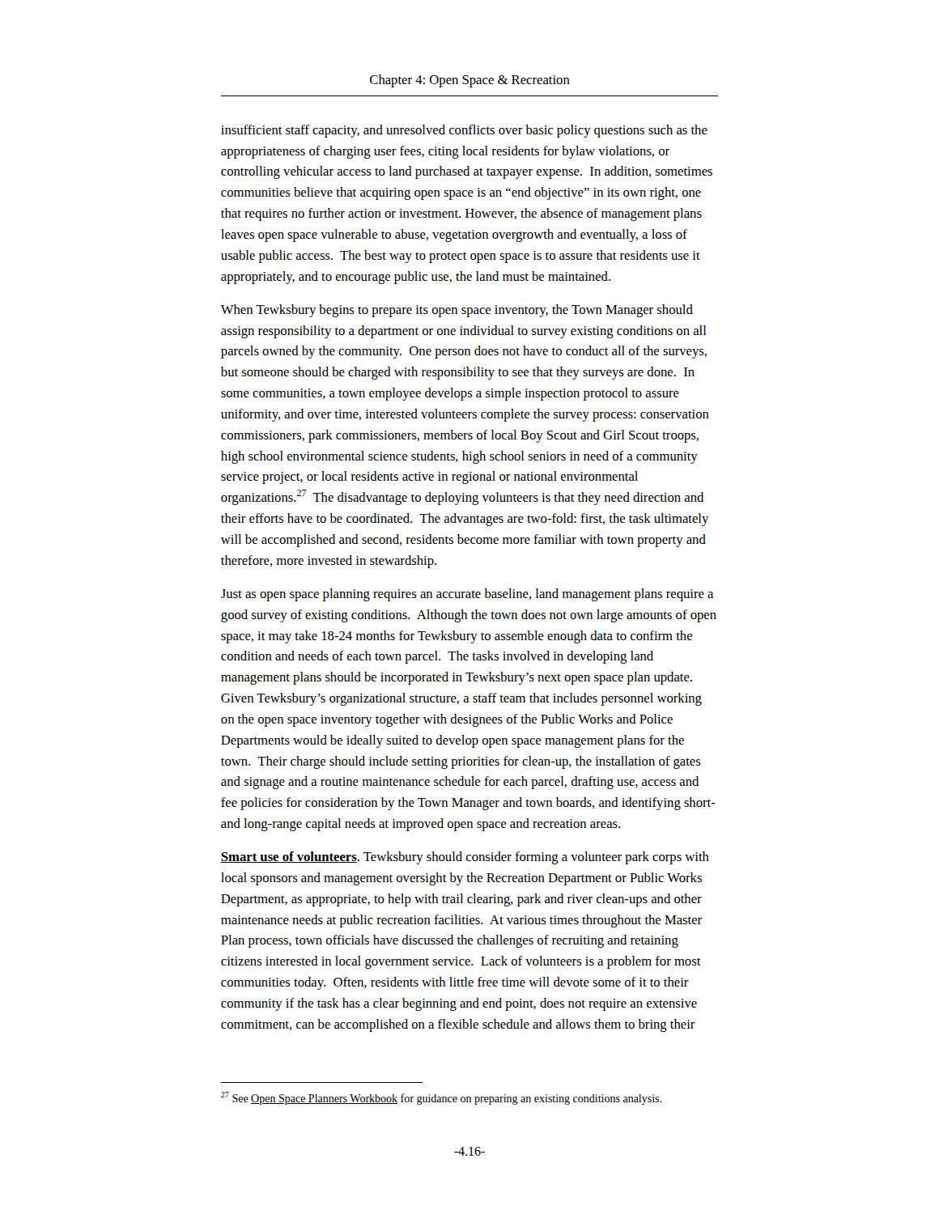Chapter 4: Open Space & Recreation
insufficient staff capacity, and unresolved conflicts over basic policy questions such as the appropriateness of charging user fees, citing local residents for bylaw violations, or controlling vehicular access to land purchased at taxpayer expense. In addition, sometimes communities believe that acquiring open space is an “end objective” in its own right, one that requires no further action or investment. However, the absence of management plans leaves open space vulnerable to abuse, vegetation overgrowth and eventually, a loss of usable public access. The best way to protect open space is to assure that residents use it appropriately, and to encourage public use, the land must be maintained.
When Tewksbury begins to prepare its open space inventory, the Town Manager should assign responsibility to a department or one individual to survey existing conditions on all parcels owned by the community. One person does not have to conduct all of the surveys, but someone should be charged with responsibility to see that they surveys are done. In some communities, a town employee develops a simple inspection protocol to assure uniformity, and over time, interested volunteers complete the survey process: conservation commissioners, park commissioners, members of local Boy Scout and Girl Scout troops, high school environmental science students, high school seniors in need of a community service project, or local residents active in regional or national environmental organizations.27 The disadvantage to deploying volunteers is that they need direction and their efforts have to be coordinated. The advantages are two-fold: first, the task ultimately will be accomplished and second, residents become more familiar with town property and therefore, more invested in stewardship.
Just as open space planning requires an accurate baseline, land management plans require a good survey of existing conditions. Although the town does not own large amounts of open space, it may take 18-24 months for Tewksbury to assemble enough data to confirm the condition and needs of each town parcel. The tasks involved in developing land management plans should be incorporated in Tewksbury’s next open space plan update. Given Tewksbury’s organizational structure, a staff team that includes personnel working on the open space inventory together with designees of the Public Works and Police Departments would be ideally suited to develop open space management plans for the town. Their charge should include setting priorities for clean-up, the installation of gates and signage and a routine maintenance schedule for each parcel, drafting use, access and fee policies for consideration by the Town Manager and town boards, and identifying short- and long-range capital needs at improved open space and recreation areas.
Smart use of volunteers. Tewksbury should consider forming a volunteer park corps with local sponsors and management oversight by the Recreation Department or Public Works Department, as appropriate, to help with trail clearing, park and river clean-ups and other maintenance needs at public recreation facilities. At various times throughout the Master Plan process, town officials have discussed the challenges of recruiting and retaining citizens interested in local government service. Lack of volunteers is a problem for most communities today. Often, residents with little free time will devote some of it to their community if the task has a clear beginning and end point, does not require an extensive commitment, can be accomplished on a flexible schedule and allows them to bring their
27 See Open Space Planners Workbook for guidance on preparing an existing conditions analysis.
-4.16-